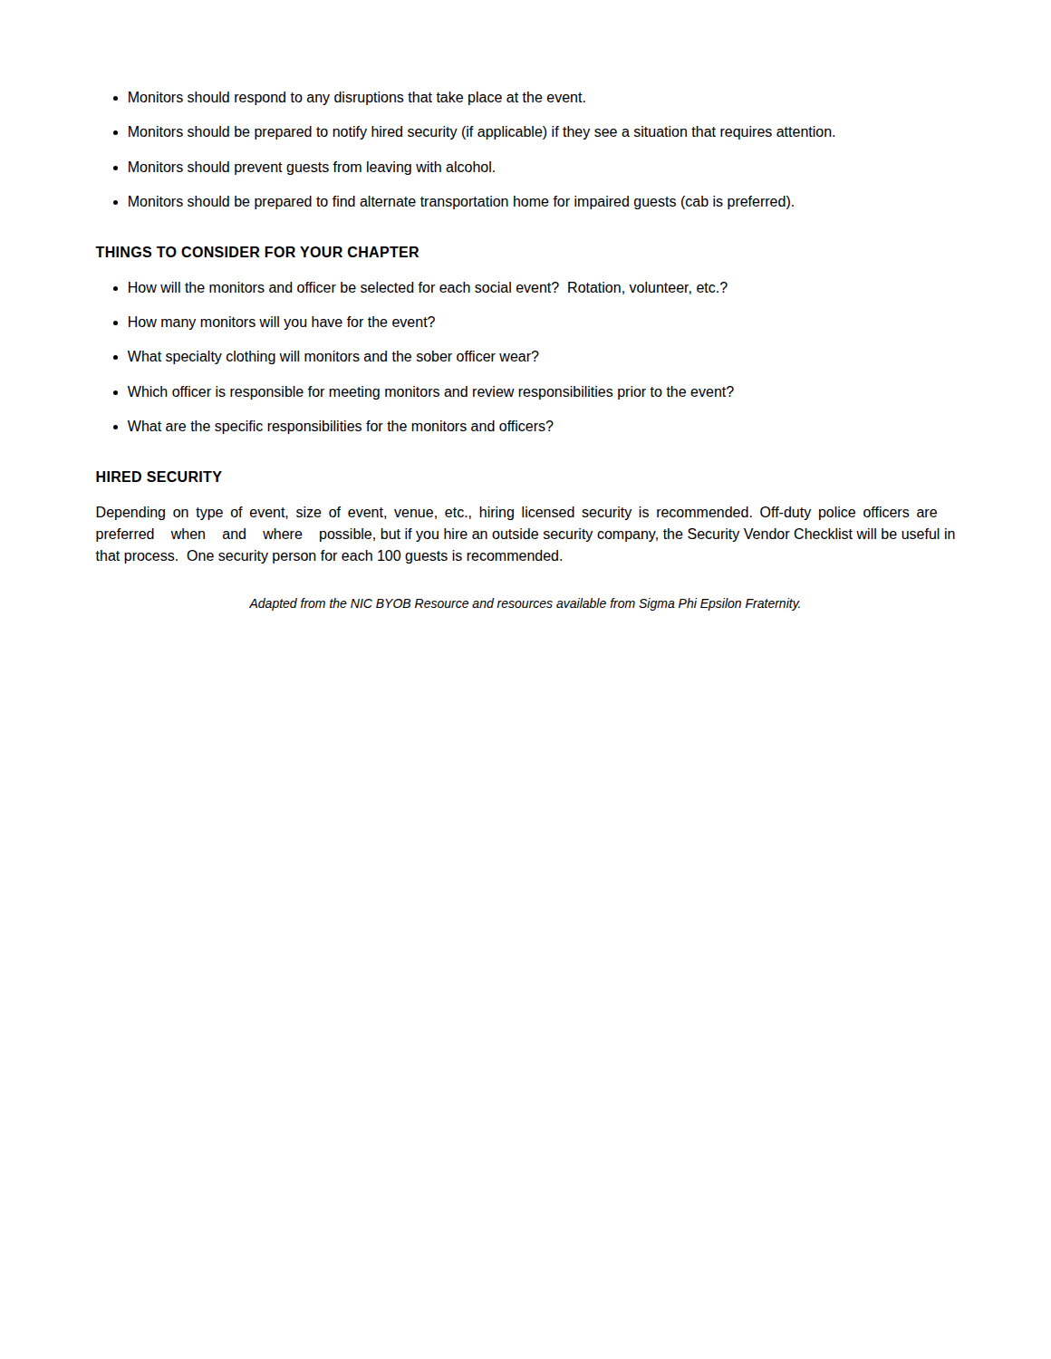Monitors should respond to any disruptions that take place at the event.
Monitors should be prepared to notify hired security (if applicable) if they see a situation that requires attention.
Monitors should prevent guests from leaving with alcohol.
Monitors should be prepared to find alternate transportation home for impaired guests (cab is preferred).
THINGS TO CONSIDER FOR YOUR CHAPTER
How will the monitors and officer be selected for each social event? Rotation, volunteer, etc.?
How many monitors will you have for the event?
What specialty clothing will monitors and the sober officer wear?
Which officer is responsible for meeting monitors and review responsibilities prior to the event?
What are the specific responsibilities for the monitors and officers?
HIRED SECURITY
Depending on type of event, size of event, venue, etc., hiring licensed security is recommended. Off-duty police officers are preferred when and where possible, but if you hire an outside security company, the Security Vendor Checklist will be useful in that process. One security person for each 100 guests is recommended.
Adapted from the NIC BYOB Resource and resources available from Sigma Phi Epsilon Fraternity.